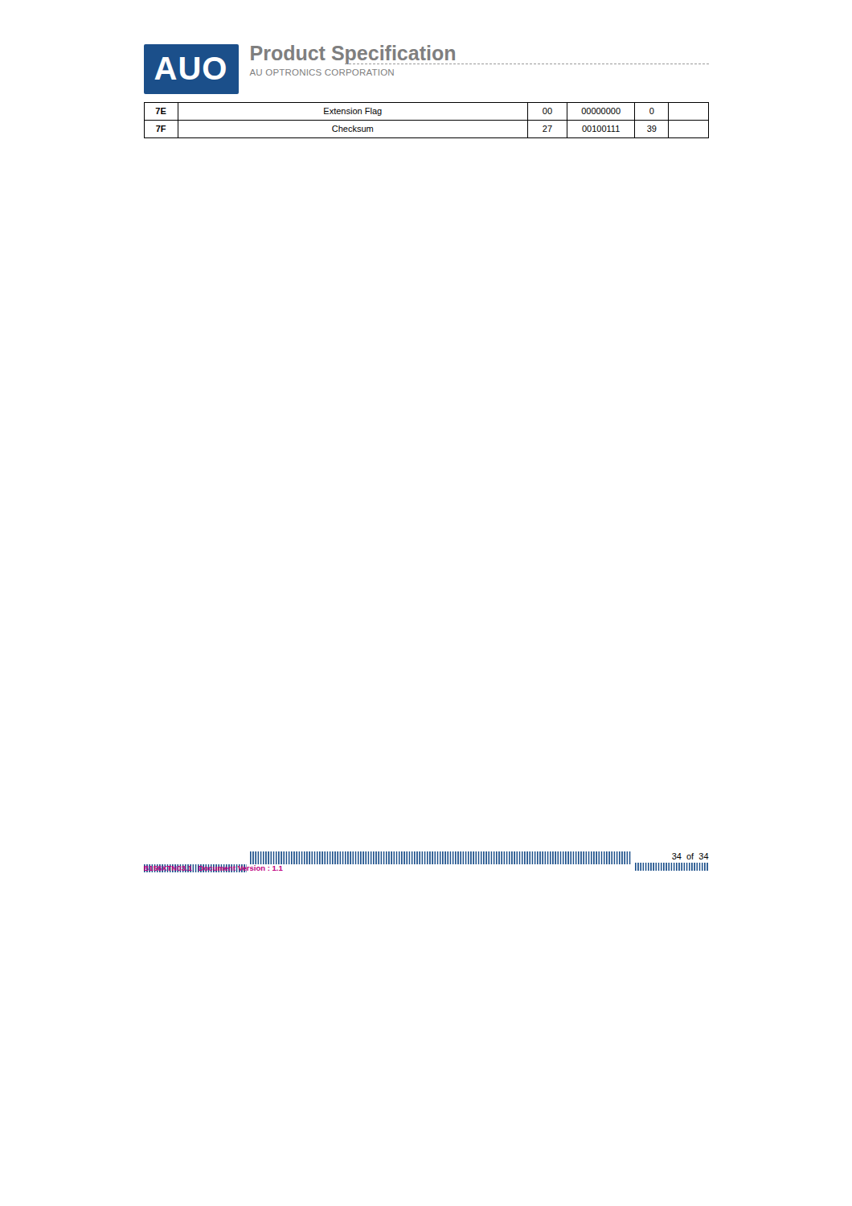AUO
Product Specification
AU OPTRONICS CORPORATION
| 7E | Extension Flag | 00 | 00000000 | 0 | |
| 7F | Checksum | 27 | 00100111 | 39 | |
B156XTN03.1 Document Version : 1.1
34 of 34